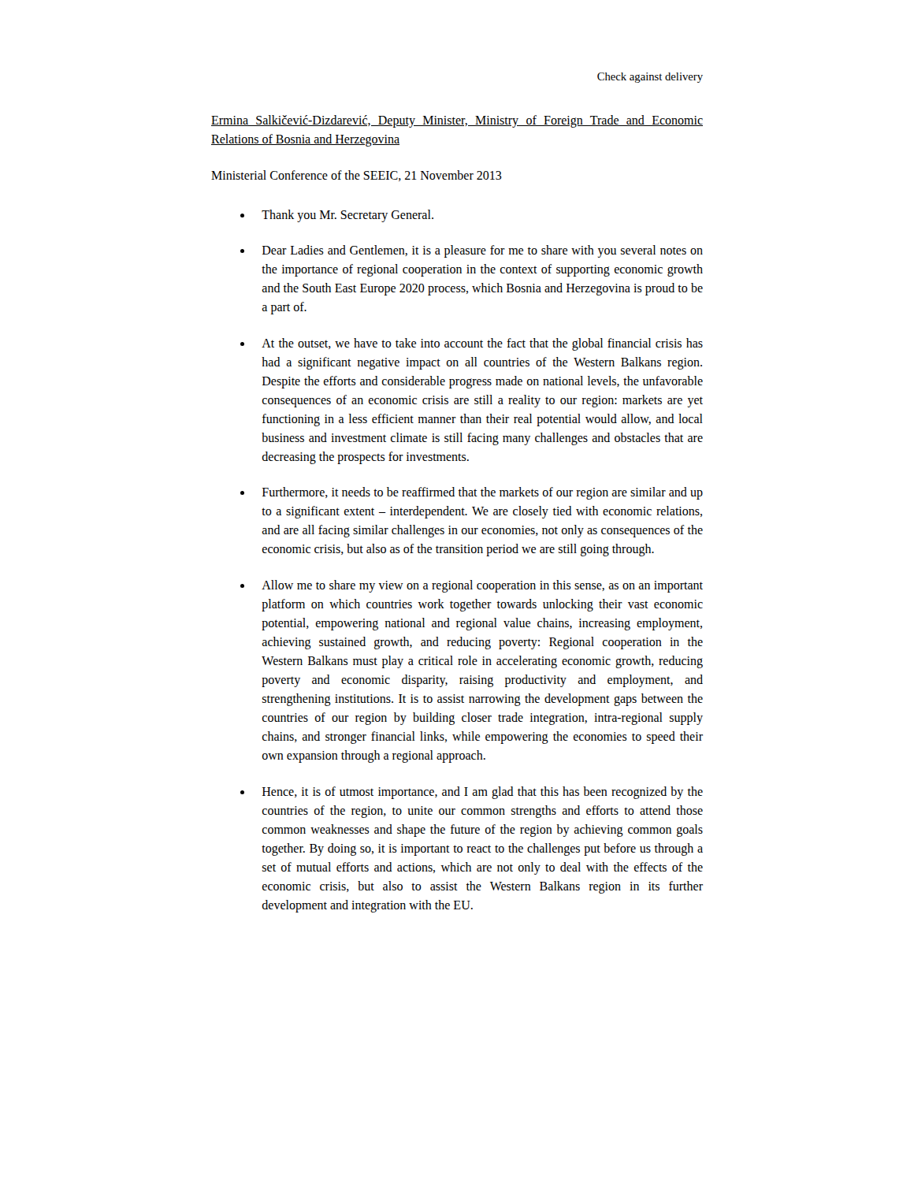Check against delivery
Ermina Salkičević-Dizdarević, Deputy Minister, Ministry of Foreign Trade and Economic Relations of Bosnia and Herzegovina
Ministerial Conference of the SEEIC, 21 November 2013
Thank you Mr. Secretary General.
Dear Ladies and Gentlemen, it is a pleasure for me to share with you several notes on the importance of regional cooperation in the context of supporting economic growth and the South East Europe 2020 process, which Bosnia and Herzegovina is proud to be a part of.
At the outset, we have to take into account the fact that the global financial crisis has had a significant negative impact on all countries of the Western Balkans region. Despite the efforts and considerable progress made on national levels, the unfavorable consequences of an economic crisis are still a reality to our region: markets are yet functioning in a less efficient manner than their real potential would allow, and local business and investment climate is still facing many challenges and obstacles that are decreasing the prospects for investments.
Furthermore, it needs to be reaffirmed that the markets of our region are similar and up to a significant extent – interdependent. We are closely tied with economic relations, and are all facing similar challenges in our economies, not only as consequences of the economic crisis, but also as of the transition period we are still going through.
Allow me to share my view on a regional cooperation in this sense, as on an important platform on which countries work together towards unlocking their vast economic potential, empowering national and regional value chains, increasing employment, achieving sustained growth, and reducing poverty: Regional cooperation in the Western Balkans must play a critical role in accelerating economic growth, reducing poverty and economic disparity, raising productivity and employment, and strengthening institutions. It is to assist narrowing the development gaps between the countries of our region by building closer trade integration, intra-regional supply chains, and stronger financial links, while empowering the economies to speed their own expansion through a regional approach.
Hence, it is of utmost importance, and I am glad that this has been recognized by the countries of the region, to unite our common strengths and efforts to attend those common weaknesses and shape the future of the region by achieving common goals together. By doing so, it is important to react to the challenges put before us through a set of mutual efforts and actions, which are not only to deal with the effects of the economic crisis, but also to assist the Western Balkans region in its further development and integration with the EU.